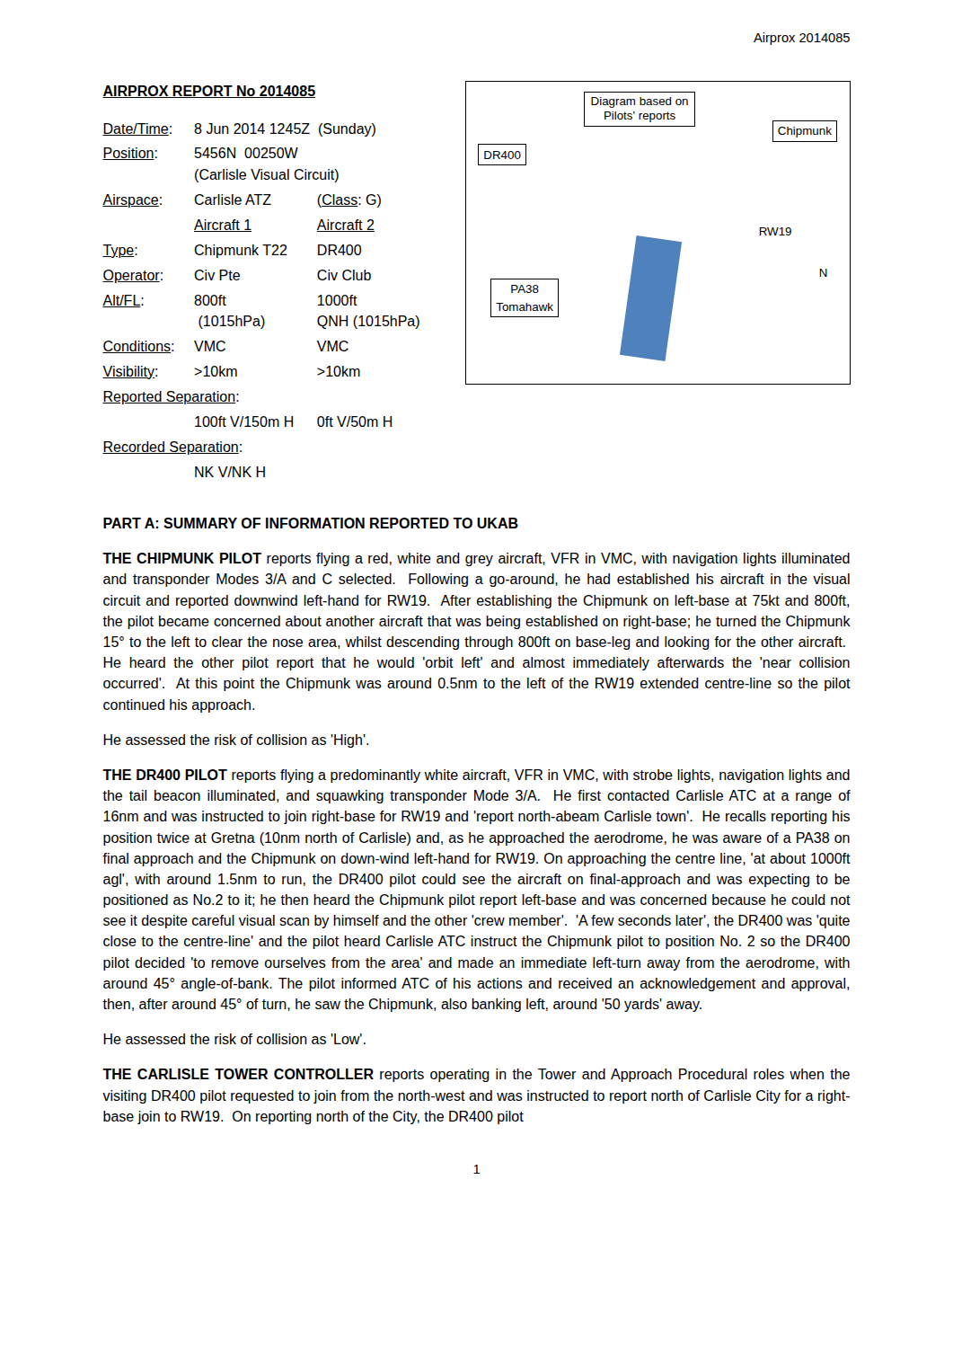Airprox 2014085
AIRPROX REPORT No 2014085
| Date/Time : | 8 Jun 2014 1245Z (Sunday) |
| Position : | 5456N 00250W (Carlisle Visual Circuit) |
| Airspace : | Carlisle ATZ | ( Class : G) |
| | Aircraft 1 | Aircraft 2 |
| Type : | Chipmunk T22 | DR400 |
| Operator : | Civ Pte | Civ Club |
| Alt/FL : | 800ft (1015hPa) | 1000ft QNH (1015hPa) |
| Conditions : | VMC | VMC |
| Visibility : | >10km | >10km |
| Reported Separation : |
| | 100ft V/150m H | 0ft V/50m H |
| Recorded Separation : |
| | NK V/NK H |
Diagram based on
Pilots' reports
Chipmunk
DR400
RW19
PA38
Tomahawk
N
PART A: SUMMARY OF INFORMATION REPORTED TO UKAB
THE CHIPMUNK PILOT reports flying a red, white and grey aircraft, VFR in VMC, with navigation lights illuminated and transponder Modes 3/A and C selected. Following a go-around, he had established his aircraft in the visual circuit and reported downwind left-hand for RW19. After establishing the Chipmunk on left-base at 75kt and 800ft, the pilot became concerned about another aircraft that was being established on right-base; he turned the Chipmunk 15° to the left to clear the nose area, whilst descending through 800ft on base-leg and looking for the other aircraft. He heard the other pilot report that he would 'orbit left' and almost immediately afterwards the 'near collision occurred'. At this point the Chipmunk was around 0.5nm to the left of the RW19 extended centre-line so the pilot continued his approach.
He assessed the risk of collision as 'High'.
THE DR400 PILOT reports flying a predominantly white aircraft, VFR in VMC, with strobe lights, navigation lights and the tail beacon illuminated, and squawking transponder Mode 3/A. He first contacted Carlisle ATC at a range of 16nm and was instructed to join right-base for RW19 and 'report north-abeam Carlisle town'. He recalls reporting his position twice at Gretna (10nm north of Carlisle) and, as he approached the aerodrome, he was aware of a PA38 on final approach and the Chipmunk on down-wind left-hand for RW19. On approaching the centre line, 'at about 1000ft agl', with around 1.5nm to run, the DR400 pilot could see the aircraft on final-approach and was expecting to be positioned as No.2 to it; he then heard the Chipmunk pilot report left-base and was concerned because he could not see it despite careful visual scan by himself and the other 'crew member'. 'A few seconds later', the DR400 was 'quite close to the centre-line' and the pilot heard Carlisle ATC instruct the Chipmunk pilot to position No. 2 so the DR400 pilot decided 'to remove ourselves from the area' and made an immediate left-turn away from the aerodrome, with around 45° angle-of-bank. The pilot informed ATC of his actions and received an acknowledgement and approval, then, after around 45° of turn, he saw the Chipmunk, also banking left, around '50 yards' away.
He assessed the risk of collision as 'Low'.
THE CARLISLE TOWER CONTROLLER reports operating in the Tower and Approach Procedural roles when the visiting DR400 pilot requested to join from the north-west and was instructed to report north of Carlisle City for a right-base join to RW19. On reporting north of the City, the DR400 pilot
1